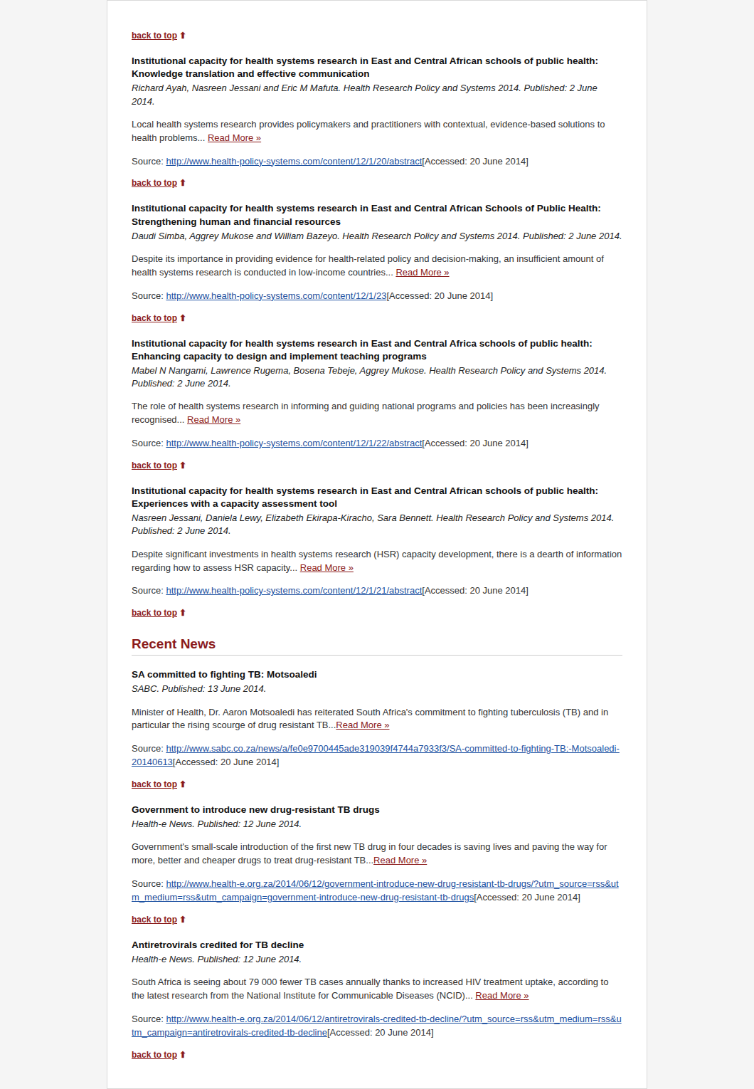back to top ⬆
Institutional capacity for health systems research in East and Central African schools of public health: Knowledge translation and effective communication
Richard Ayah, Nasreen Jessani and Eric M Mafuta. Health Research Policy and Systems 2014. Published: 2 June 2014.
Local health systems research provides policymakers and practitioners with contextual, evidence-based solutions to health problems... Read More »
Source: http://www.health-policy-systems.com/content/12/1/20/abstract[Accessed: 20 June 2014]
back to top ⬆
Institutional capacity for health systems research in East and Central African Schools of Public Health: Strengthening human and financial resources
Daudi Simba, Aggrey Mukose and William Bazeyo. Health Research Policy and Systems 2014. Published: 2 June 2014.
Despite its importance in providing evidence for health-related policy and decision-making, an insufficient amount of health systems research is conducted in low-income countries... Read More »
Source: http://www.health-policy-systems.com/content/12/1/23[Accessed: 20 June 2014]
back to top ⬆
Institutional capacity for health systems research in East and Central Africa schools of public health: Enhancing capacity to design and implement teaching programs
Mabel N Nangami, Lawrence Rugema, Bosena Tebeje, Aggrey Mukose. Health Research Policy and Systems 2014. Published: 2 June 2014.
The role of health systems research in informing and guiding national programs and policies has been increasingly recognised... Read More »
Source: http://www.health-policy-systems.com/content/12/1/22/abstract[Accessed: 20 June 2014]
back to top ⬆
Institutional capacity for health systems research in East and Central African schools of public health: Experiences with a capacity assessment tool
Nasreen Jessani, Daniela Lewy, Elizabeth Ekirapa-Kiracho, Sara Bennett. Health Research Policy and Systems 2014. Published: 2 June 2014.
Despite significant investments in health systems research (HSR) capacity development, there is a dearth of information regarding how to assess HSR capacity... Read More »
Source: http://www.health-policy-systems.com/content/12/1/21/abstract[Accessed: 20 June 2014]
back to top ⬆
Recent News
SA committed to fighting TB: Motsoaledi
SABC. Published: 13 June 2014.
Minister of Health, Dr. Aaron Motsoaledi has reiterated South Africa's commitment to fighting tuberculosis (TB) and in particular the rising scourge of drug resistant TB...Read More »
Source: http://www.sabc.co.za/news/a/fe0e9700445ade319039f4744a7933f3/SA-committed-to-fighting-TB:-Motsoaledi-20140613[Accessed: 20 June 2014]
back to top ⬆
Government to introduce new drug-resistant TB drugs
Health-e News. Published: 12 June 2014.
Government's small-scale introduction of the first new TB drug in four decades is saving lives and paving the way for more, better and cheaper drugs to treat drug-resistant TB...Read More »
Source: http://www.health-e.org.za/2014/06/12/government-introduce-new-drug-resistant-tb-drugs/?utm_source=rss&utm_medium=rss&utm_campaign=government-introduce-new-drug-resistant-tb-drugs[Accessed: 20 June 2014]
back to top ⬆
Antiretrovirals credited for TB decline
Health-e News. Published: 12 June 2014.
South Africa is seeing about 79 000 fewer TB cases annually thanks to increased HIV treatment uptake, according to the latest research from the National Institute for Communicable Diseases (NCID)... Read More »
Source: http://www.health-e.org.za/2014/06/12/antiretrovirals-credited-tb-decline/?utm_source=rss&utm_medium=rss&utm_campaign=antiretrovirals-credited-tb-decline[Accessed: 20 June 2014]
back to top ⬆